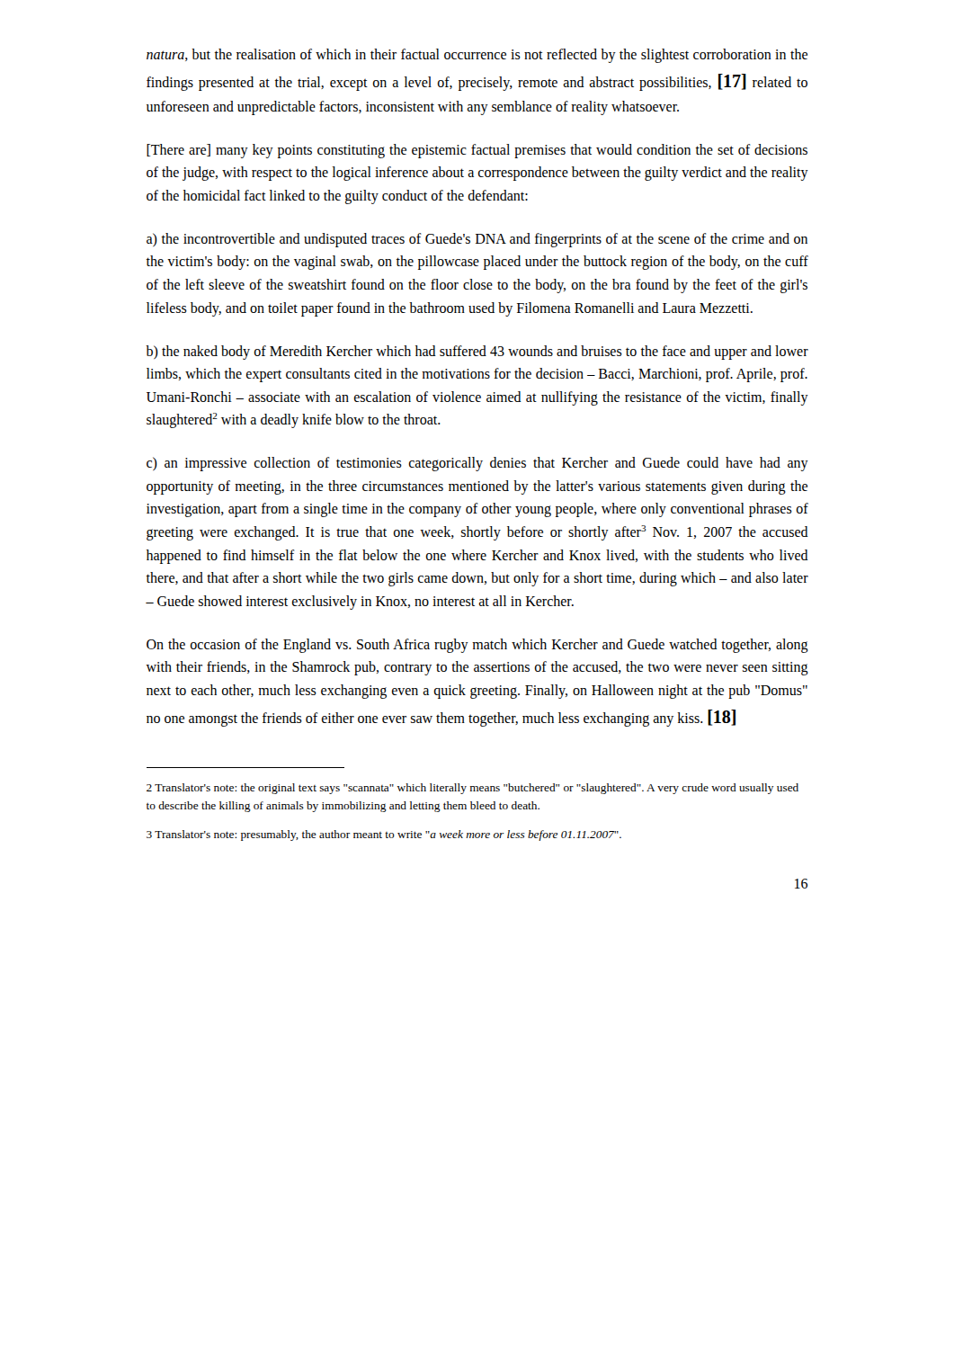natura, but the realisation of which in their factual occurrence is not reflected by the slightest corroboration in the findings presented at the trial, except on a level of, precisely, remote and abstract possibilities, [17] related to unforeseen and unpredictable factors, inconsistent with any semblance of reality whatsoever.
[There are] many key points constituting the epistemic factual premises that would condition the set of decisions of the judge, with respect to the logical inference about a correspondence between the guilty verdict and the reality of the homicidal fact linked to the guilty conduct of the defendant:
a) the incontrovertible and undisputed traces of Guede's DNA and fingerprints of at the scene of the crime and on the victim's body: on the vaginal swab, on the pillowcase placed under the buttock region of the body, on the cuff of the left sleeve of the sweatshirt found on the floor close to the body, on the bra found by the feet of the girl's lifeless body, and on toilet paper found in the bathroom used by Filomena Romanelli and Laura Mezzetti.
b) the naked body of Meredith Kercher which had suffered 43 wounds and bruises to the face and upper and lower limbs, which the expert consultants cited in the motivations for the decision – Bacci, Marchioni, prof. Aprile, prof. Umani-Ronchi – associate with an escalation of violence aimed at nullifying the resistance of the victim, finally slaughtered2 with a deadly knife blow to the throat.
c) an impressive collection of testimonies categorically denies that Kercher and Guede could have had any opportunity of meeting, in the three circumstances mentioned by the latter's various statements given during the investigation, apart from a single time in the company of other young people, where only conventional phrases of greeting were exchanged. It is true that one week, shortly before or shortly after3 Nov. 1, 2007 the accused happened to find himself in the flat below the one where Kercher and Knox lived, with the students who lived there, and that after a short while the two girls came down, but only for a short time, during which – and also later – Guede showed interest exclusively in Knox, no interest at all in Kercher.
On the occasion of the England vs. South Africa rugby match which Kercher and Guede watched together, along with their friends, in the Shamrock pub, contrary to the assertions of the accused, the two were never seen sitting next to each other, much less exchanging even a quick greeting. Finally, on Halloween night at the pub "Domus" no one amongst the friends of either one ever saw them together, much less exchanging any kiss. [18]
2 Translator's note: the original text says "scannata" which literally means "butchered" or "slaughtered". A very crude word usually used to describe the killing of animals by immobilizing and letting them bleed to death.
3 Translator's note: presumably, the author meant to write "a week more or less before 01.11.2007".
16